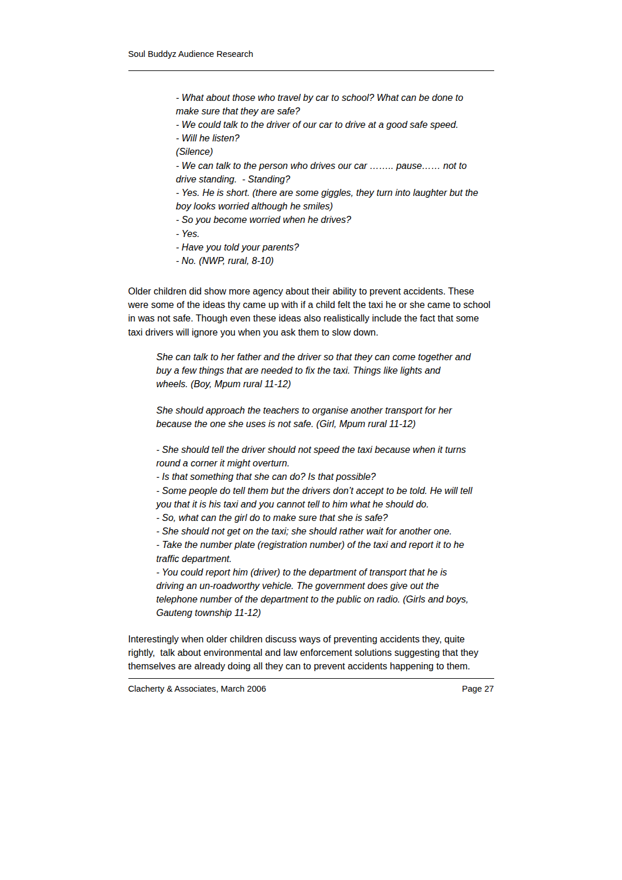Soul Buddyz Audience Research
- What about those who travel by car to school? What can be done to make sure that they are safe?
- We could talk to the driver of our car to drive at a good safe speed.
- Will he listen?
(Silence)
- We can talk to the person who drives our car …….. pause…… not to drive standing. - Standing?
- Yes. He is short. (there are some giggles, they turn into laughter but the boy looks worried although he smiles)
- So you become worried when he drives?
- Yes.
- Have you told your parents?
- No. (NWP, rural, 8-10)
Older children did show more agency about their ability to prevent accidents. These were some of the ideas thy came up with if a child felt the taxi he or she came to school in was not safe. Though even these ideas also realistically include the fact that some taxi drivers will ignore you when you ask them to slow down.
She can talk to her father and the driver so that they can come together and buy a few things that are needed to fix the taxi. Things like lights and wheels. (Boy, Mpum rural 11-12)
She should approach the teachers to organise another transport for her because the one she uses is not safe. (Girl, Mpum rural 11-12)
- She should tell the driver should not speed the taxi because when it turns round a corner it might overturn.
- Is that something that she can do? Is that possible?
- Some people do tell them but the drivers don’t accept to be told. He will tell you that it is his taxi and you cannot tell to him what he should do.
- So, what can the girl do to make sure that she is safe?
- She should not get on the taxi; she should rather wait for another one.
- Take the number plate (registration number) of the taxi and report it to he traffic department.
- You could report him (driver) to the department of transport that he is driving an un-roadworthy vehicle. The government does give out the telephone number of the department to the public on radio. (Girls and boys, Gauteng township 11-12)
Interestingly when older children discuss ways of preventing accidents they, quite rightly, talk about environmental and law enforcement solutions suggesting that they themselves are already doing all they can to prevent accidents happening to them.
Clacherty & Associates, March 2006 Page 27